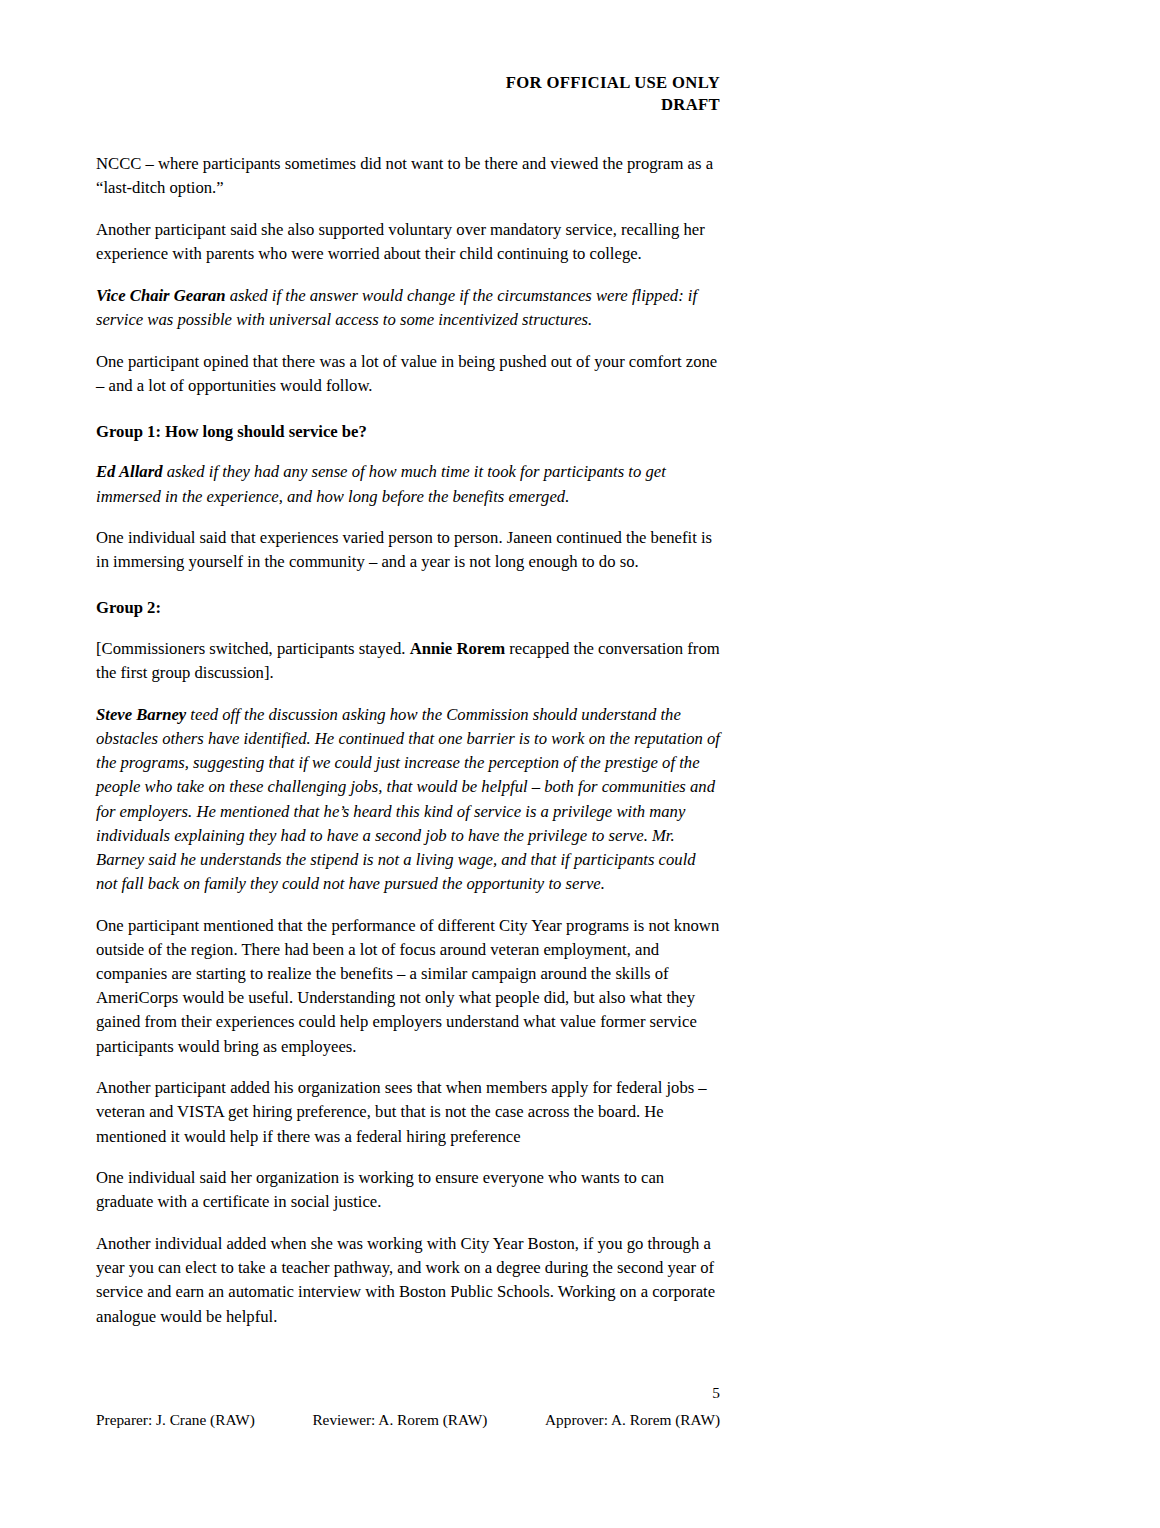FOR OFFICIAL USE ONLY
DRAFT
NCCC – where participants sometimes did not want to be there and viewed the program as a “last-ditch option.”
Another participant said she also supported voluntary over mandatory service, recalling her experience with parents who were worried about their child continuing to college.
Vice Chair Gearan asked if the answer would change if the circumstances were flipped: if service was possible with universal access to some incentivized structures.
One participant opined that there was a lot of value in being pushed out of your comfort zone – and a lot of opportunities would follow.
Group 1: How long should service be?
Ed Allard asked if they had any sense of how much time it took for participants to get immersed in the experience, and how long before the benefits emerged.
One individual said that experiences varied person to person. Janeen continued the benefit is in immersing yourself in the community – and a year is not long enough to do so.
Group 2:
[Commissioners switched, participants stayed. Annie Rorem recapped the conversation from the first group discussion].
Steve Barney teed off the discussion asking how the Commission should understand the obstacles others have identified. He continued that one barrier is to work on the reputation of the programs, suggesting that if we could just increase the perception of the prestige of the people who take on these challenging jobs, that would be helpful – both for communities and for employers. He mentioned that he’s heard this kind of service is a privilege with many individuals explaining they had to have a second job to have the privilege to serve. Mr. Barney said he understands the stipend is not a living wage, and that if participants could not fall back on family they could not have pursued the opportunity to serve.
One participant mentioned that the performance of different City Year programs is not known outside of the region. There had been a lot of focus around veteran employment, and companies are starting to realize the benefits – a similar campaign around the skills of AmeriCorps would be useful. Understanding not only what people did, but also what they gained from their experiences could help employers understand what value former service participants would bring as employees.
Another participant added his organization sees that when members apply for federal jobs – veteran and VISTA get hiring preference, but that is not the case across the board. He mentioned it would help if there was a federal hiring preference
One individual said her organization is working to ensure everyone who wants to can graduate with a certificate in social justice.
Another individual added when she was working with City Year Boston, if you go through a year you can elect to take a teacher pathway, and work on a degree during the second year of service and earn an automatic interview with Boston Public Schools. Working on a corporate analogue would be helpful.
5
Preparer: J. Crane (RAW) Reviewer: A. Rorem (RAW) Approver: A. Rorem (RAW)